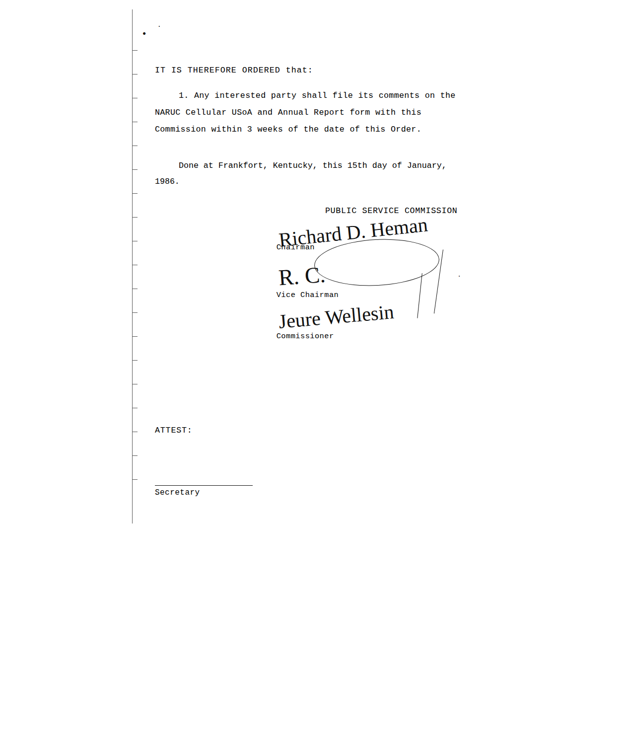·
•
IT IS THEREFORE ORDERED that:
1. Any interested party shall file its comments on the NARUC Cellular USoA and Annual Report form with this Commission within 3 weeks of the date of this Order.
Done at Frankfort, Kentucky, this 15th day of January, 1986.
PUBLIC SERVICE COMMISSION
Richard D. Heman
Chairman
·
R. C.
Vice Chairman
Jeure Wellesin
Commissioner
ATTEST:
Secretary